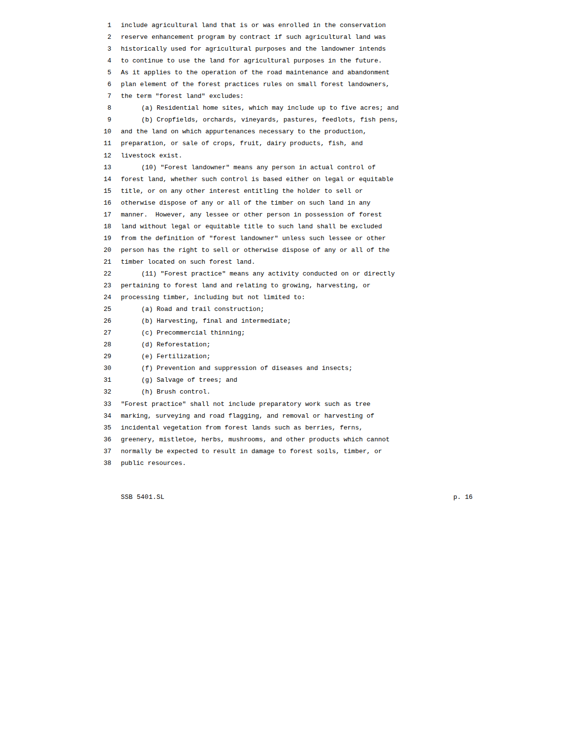include agricultural land that is or was enrolled in the conservation
reserve enhancement program by contract if such agricultural land was
historically used for agricultural purposes and the landowner intends
to continue to use the land for agricultural purposes in the future.
As it applies to the operation of the road maintenance and abandonment
plan element of the forest practices rules on small forest landowners,
the term "forest land" excludes:
(a) Residential home sites, which may include up to five acres; and
(b) Cropfields, orchards, vineyards, pastures, feedlots, fish pens,
and the land on which appurtenances necessary to the production,
preparation, or sale of crops, fruit, dairy products, fish, and
livestock exist.
(10) "Forest landowner" means any person in actual control of
forest land, whether such control is based either on legal or equitable
title, or on any other interest entitling the holder to sell or
otherwise dispose of any or all of the timber on such land in any
manner. However, any lessee or other person in possession of forest
land without legal or equitable title to such land shall be excluded
from the definition of "forest landowner" unless such lessee or other
person has the right to sell or otherwise dispose of any or all of the
timber located on such forest land.
(11) "Forest practice" means any activity conducted on or directly
pertaining to forest land and relating to growing, harvesting, or
processing timber, including but not limited to:
(a) Road and trail construction;
(b) Harvesting, final and intermediate;
(c) Precommercial thinning;
(d) Reforestation;
(e) Fertilization;
(f) Prevention and suppression of diseases and insects;
(g) Salvage of trees; and
(h) Brush control.
"Forest practice" shall not include preparatory work such as tree
marking, surveying and road flagging, and removal or harvesting of
incidental vegetation from forest lands such as berries, ferns,
greenery, mistletoe, herbs, mushrooms, and other products which cannot
normally be expected to result in damage to forest soils, timber, or
public resources.
SSB 5401.SL p. 16